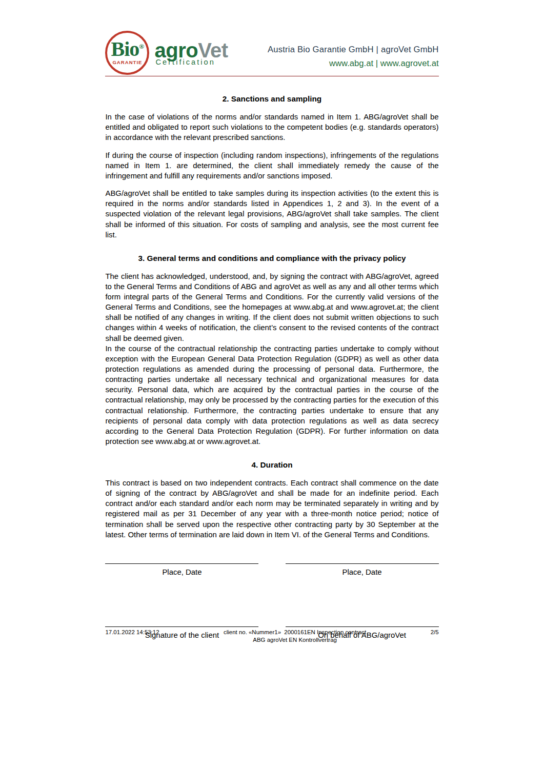Bio® GARANTIE
agro Vet Certification
Austria Bio Garantie GmbH | agroVet GmbH
www.abg.at | www.agrovet.at
2. Sanctions and sampling
In the case of violations of the norms and/or standards named in Item 1. ABG/agroVet shall be entitled and obligated to report such violations to the competent bodies (e.g. standards operators) in accordance with the relevant prescribed sanctions.
If during the course of inspection (including random inspections), infringements of the regulations named in Item 1. are determined, the client shall immediately remedy the cause of the infringement and fulfill any requirements and/or sanctions imposed.
ABG/agroVet shall be entitled to take samples during its inspection activities (to the extent this is required in the norms and/or standards listed in Appendices 1, 2 and 3). In the event of a suspected violation of the relevant legal provisions, ABG/agroVet shall take samples. The client shall be informed of this situation. For costs of sampling and analysis, see the most current fee list.
3. General terms and conditions and compliance with the privacy policy
The client has acknowledged, understood, and, by signing the contract with ABG/agroVet, agreed to the General Terms and Conditions of ABG and agroVet as well as any and all other terms which form integral parts of the General Terms and Conditions. For the currently valid versions of the General Terms and Conditions, see the homepages at www.abg.at and www.agrovet.at; the client shall be notified of any changes in writing. If the client does not submit written objections to such changes within 4 weeks of notification, the client’s consent to the revised contents of the contract shall be deemed given.
In the course of the contractual relationship the contracting parties undertake to comply without exception with the European General Data Protection Regulation (GDPR) as well as other data protection regulations as amended during the processing of personal data. Furthermore, the contracting parties undertake all necessary technical and organizational measures for data security. Personal data, which are acquired by the contractual parties in the course of the contractual relationship, may only be processed by the contracting parties for the execution of this contractual relationship. Furthermore, the contracting parties undertake to ensure that any recipients of personal data comply with data protection regulations as well as data secrecy according to the General Data Protection Regulation (GDPR). For further information on data protection see www.abg.at or www.agrovet.at.
4. Duration
This contract is based on two independent contracts. Each contract shall commence on the date of signing of the contract by ABG/agroVet and shall be made for an indefinite period. Each contract and/or each standard and/or each norm may be terminated separately in writing and by registered mail as per 31 December of any year with a three-month notice period; notice of termination shall be served upon the respective other contracting party by 30 September at the latest. Other terms of termination are laid down in Item VI. of the General Terms and Conditions.
Place, Date
Place, Date
Signature of the client
On behalf of ABG/agroVet
17.01.2022 14:53:12
client no. «Nummer1» 2000161EN Inspection contract ABG agroVet EN Kontrollvertrag
2/5